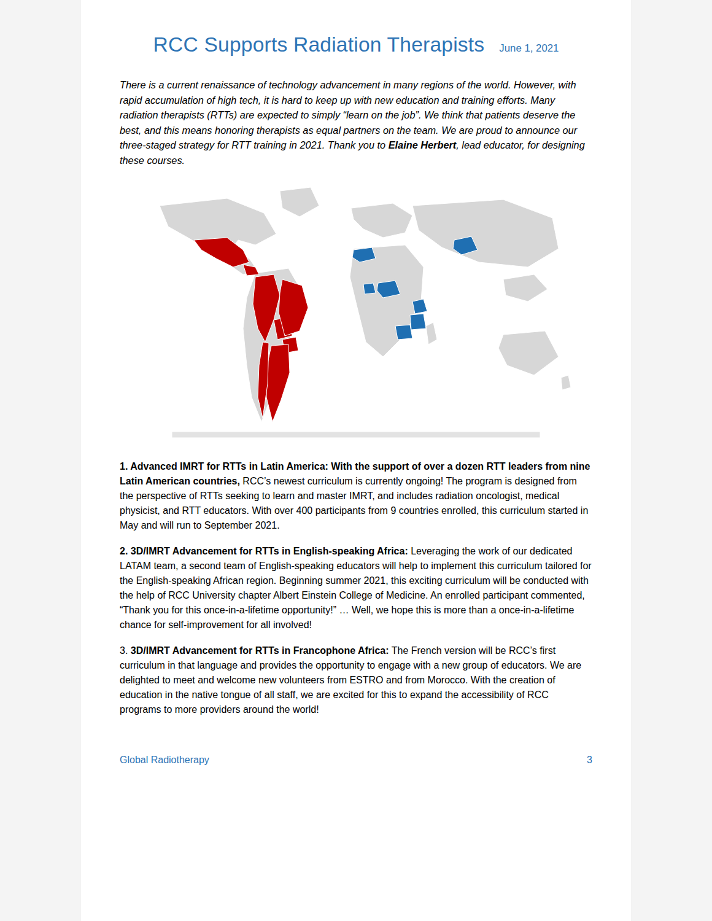RCC Supports Radiation Therapists
June 1, 2021
There is a current renaissance of technology advancement in many regions of the world. However, with rapid accumulation of high tech, it is hard to keep up with new education and training efforts. Many radiation therapists (RTTs) are expected to simply “learn on the job”. We think that patients deserve the best, and this means honoring therapists as equal partners on the team. We are proud to announce our three-staged strategy for RTT training in 2021. Thank you to Elaine Herbert, lead educator, for designing these courses.
World map highlighting RCC radiation therapist training regions A stylized world map. Countries in Latin America, including Mexico, Peru, Chile, Argentina and Brazil, are shaded red. Countries in Africa and South Asia, including Morocco, Ghana, Nigeria, Pakistan, Kenya, Tanzania and Zambia, are shaded blue.
1. Advanced IMRT for RTTs in Latin America: With the support of over a dozen RTT leaders from nine Latin American countries, RCC’s newest curriculum is currently ongoing! The program is designed from the perspective of RTTs seeking to learn and master IMRT, and includes radiation oncologist, medical physicist, and RTT educators. With over 400 participants from 9 countries enrolled, this curriculum started in May and will run to September 2021.
2. 3D/IMRT Advancement for RTTs in English-speaking Africa: Leveraging the work of our dedicated LATAM team, a second team of English-speaking educators will help to implement this curriculum tailored for the English-speaking African region. Beginning summer 2021, this exciting curriculum will be conducted with the help of RCC University chapter Albert Einstein College of Medicine. An enrolled participant commented, “Thank you for this once-in-a-lifetime opportunity!” … Well, we hope this is more than a once-in-a-lifetime chance for self-improvement for all involved!
3. 3D/IMRT Advancement for RTTs in Francophone Africa: The French version will be RCC’s first curriculum in that language and provides the opportunity to engage with a new group of educators. We are delighted to meet and welcome new volunteers from ESTRO and from Morocco. With the creation of education in the native tongue of all staff, we are excited for this to expand the accessibility of RCC programs to more providers around the world!
Global Radiotherapy 3